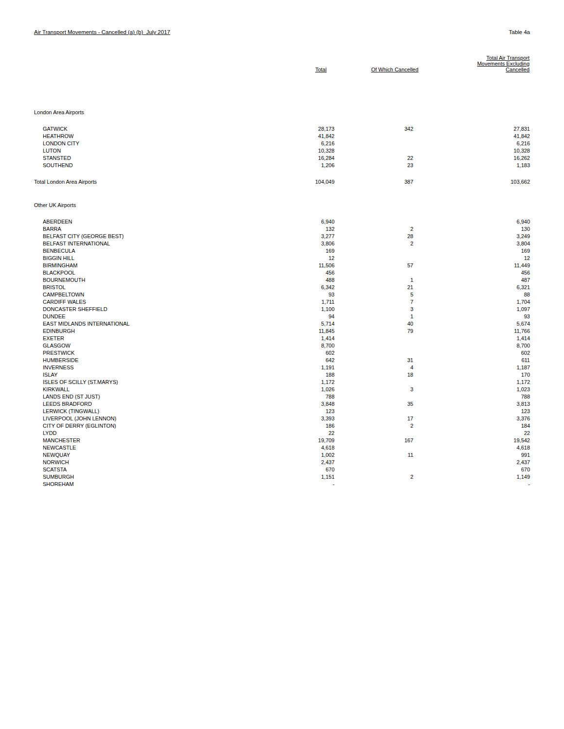Air Transport Movements - Cancelled (a) (b) July 2017 Table 4a
| | Total | Of Which Cancelled | Total Air Transport Movements Excluding Cancelled |
| --- | --- | --- | --- |
| London Area Airports | | | |
| GATWICK | 28,173 | 342 | 27,831 |
| HEATHROW | 41,842 | | 41,842 |
| LONDON CITY | 6,216 | | 6,216 |
| LUTON | 10,328 | | 10,328 |
| STANSTED | 16,284 | 22 | 16,262 |
| SOUTHEND | 1,206 | 23 | 1,183 |
| Total London Area Airports | 104,049 | 387 | 103,662 |
| Other UK Airports | | | |
| ABERDEEN | 6,940 | | 6,940 |
| BARRA | 132 | 2 | 130 |
| BELFAST CITY (GEORGE BEST) | 3,277 | 28 | 3,249 |
| BELFAST INTERNATIONAL | 3,806 | 2 | 3,804 |
| BENBECULA | 169 | | 169 |
| BIGGIN HILL | 12 | | 12 |
| BIRMINGHAM | 11,506 | 57 | 11,449 |
| BLACKPOOL | 456 | | 456 |
| BOURNEMOUTH | 488 | 1 | 487 |
| BRISTOL | 6,342 | 21 | 6,321 |
| CAMPBELTOWN | 93 | 5 | 88 |
| CARDIFF WALES | 1,711 | 7 | 1,704 |
| DONCASTER SHEFFIELD | 1,100 | 3 | 1,097 |
| DUNDEE | 94 | 1 | 93 |
| EAST MIDLANDS INTERNATIONAL | 5,714 | 40 | 5,674 |
| EDINBURGH | 11,845 | 79 | 11,766 |
| EXETER | 1,414 | | 1,414 |
| GLASGOW | 8,700 | | 8,700 |
| PRESTWICK | 602 | | 602 |
| HUMBERSIDE | 642 | 31 | 611 |
| INVERNESS | 1,191 | 4 | 1,187 |
| ISLAY | 188 | 18 | 170 |
| ISLES OF SCILLY (ST.MARYS) | 1,172 | | 1,172 |
| KIRKWALL | 1,026 | 3 | 1,023 |
| LANDS END (ST JUST) | 788 | | 788 |
| LEEDS BRADFORD | 3,848 | 35 | 3,813 |
| LERWICK (TINGWALL) | 123 | | 123 |
| LIVERPOOL (JOHN LENNON) | 3,393 | 17 | 3,376 |
| CITY OF DERRY (EGLINTON) | 186 | 2 | 184 |
| LYDD | 22 | | 22 |
| MANCHESTER | 19,709 | 167 | 19,542 |
| NEWCASTLE | 4,618 | | 4,618 |
| NEWQUAY | 1,002 | 11 | 991 |
| NORWICH | 2,437 | | 2,437 |
| SCATSTA | 670 | | 670 |
| SUMBURGH | 1,151 | 2 | 1,149 |
| SHOREHAM | - | | - |